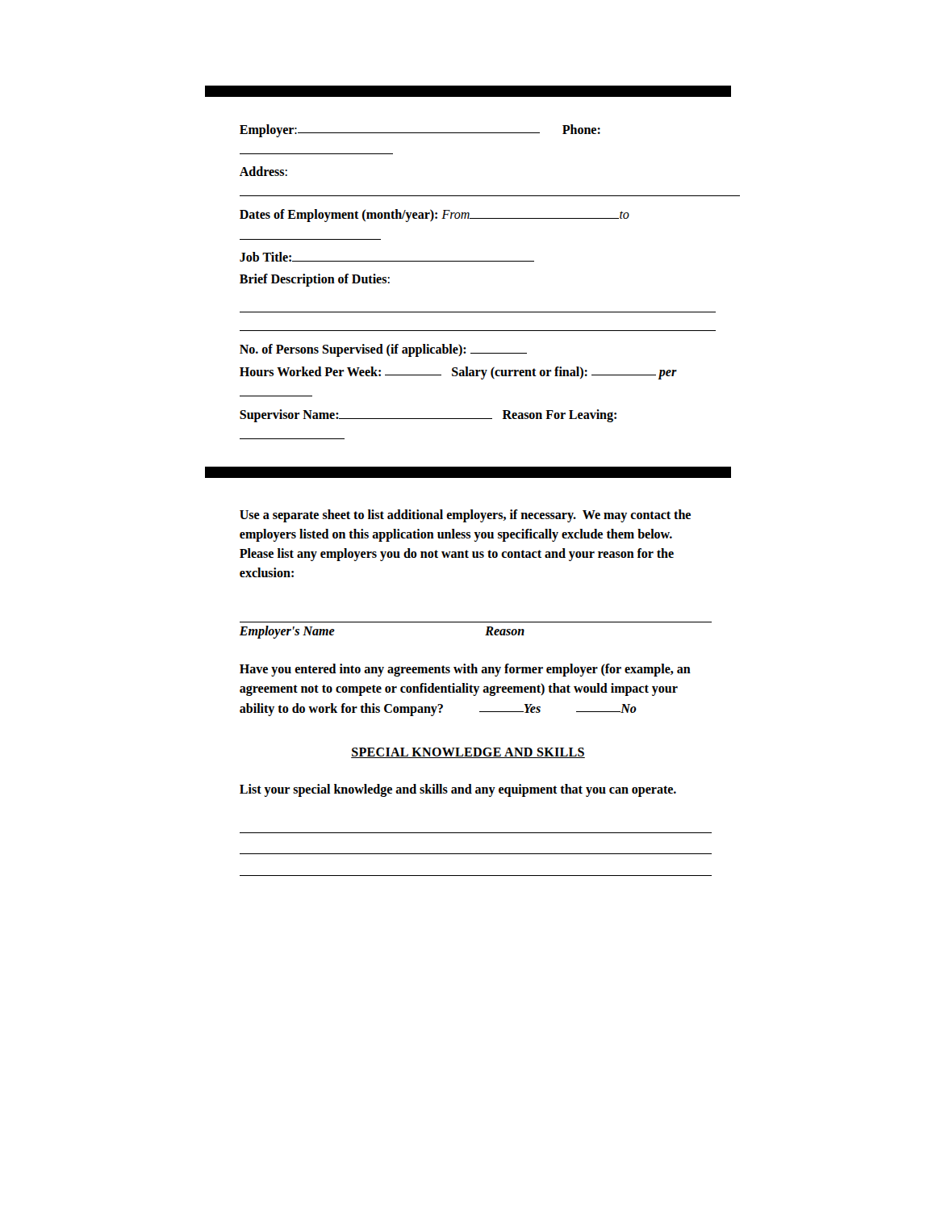Employer: Phone:
Address:
Dates of Employment (month/year): From to
Job Title:
Brief Description of Duties:
No. of Persons Supervised (if applicable):
Hours Worked Per Week: Salary (current or final): per
Supervisor Name: Reason For Leaving:
Use a separate sheet to list additional employers, if necessary. We may contact the employers listed on this application unless you specifically exclude them below. Please list any employers you do not want us to contact and your reason for the exclusion:
Employer's Name
Reason
Have you entered into any agreements with any former employer (for example, an agreement not to compete or confidentiality agreement) that would impact your ability to do work for this Company? Yes No
SPECIAL KNOWLEDGE AND SKILLS
List your special knowledge and skills and any equipment that you can operate.